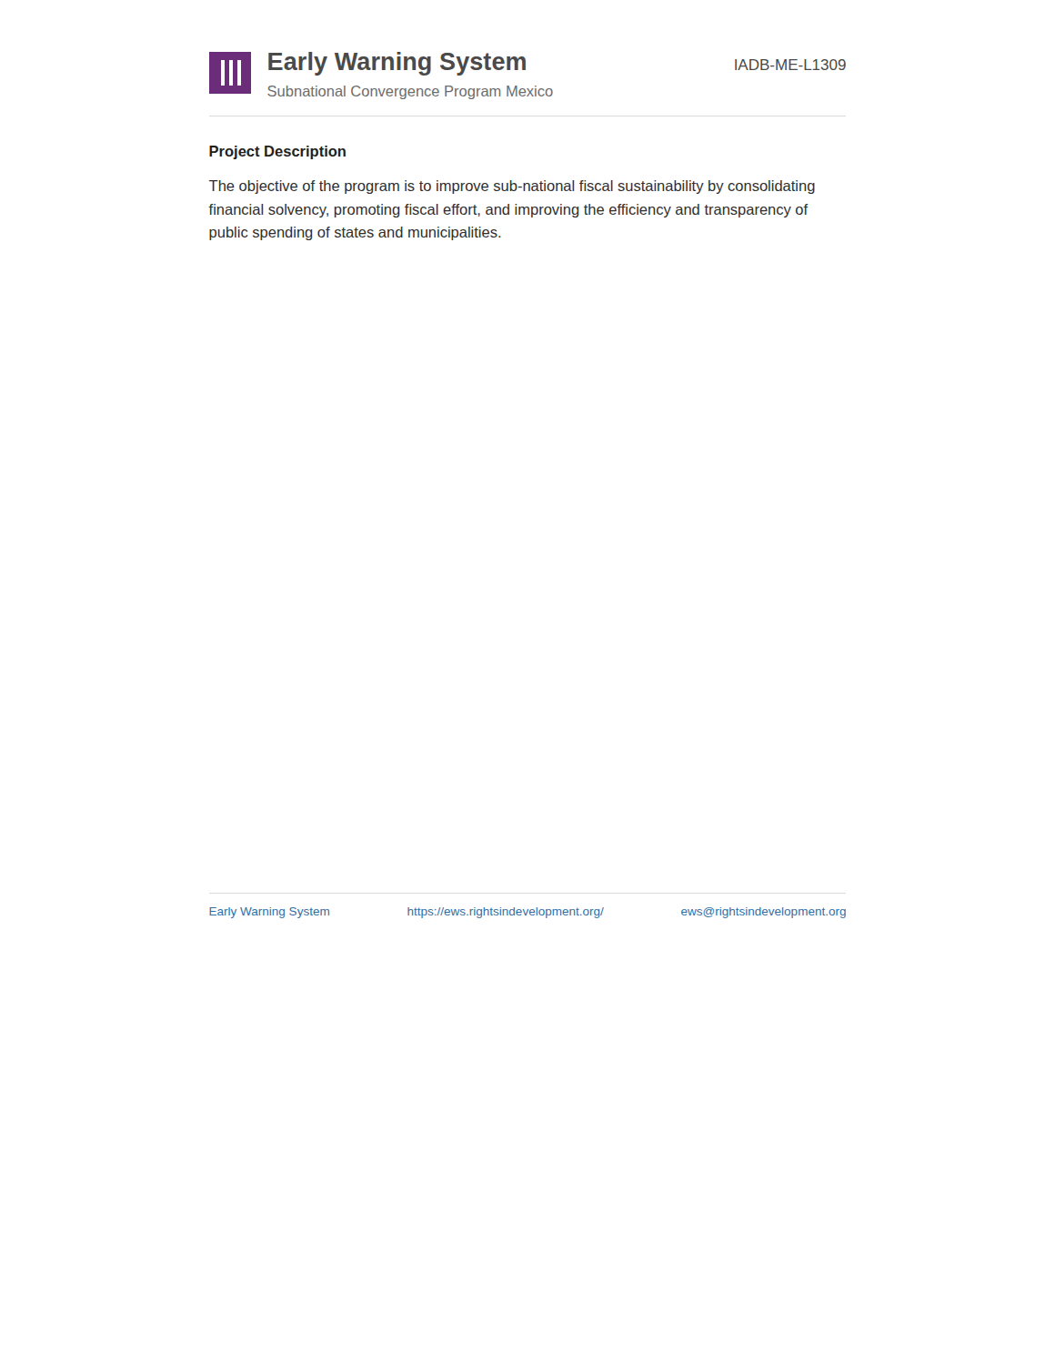Early Warning System
Subnational Convergence Program Mexico
IADB-ME-L1309
Project Description
The objective of the program is to improve sub-national fiscal sustainability by consolidating financial solvency, promoting fiscal effort, and improving the efficiency and transparency of public spending of states and municipalities.
Early Warning System
https://ews.rightsindevelopment.org/
ews@rightsindevelopment.org